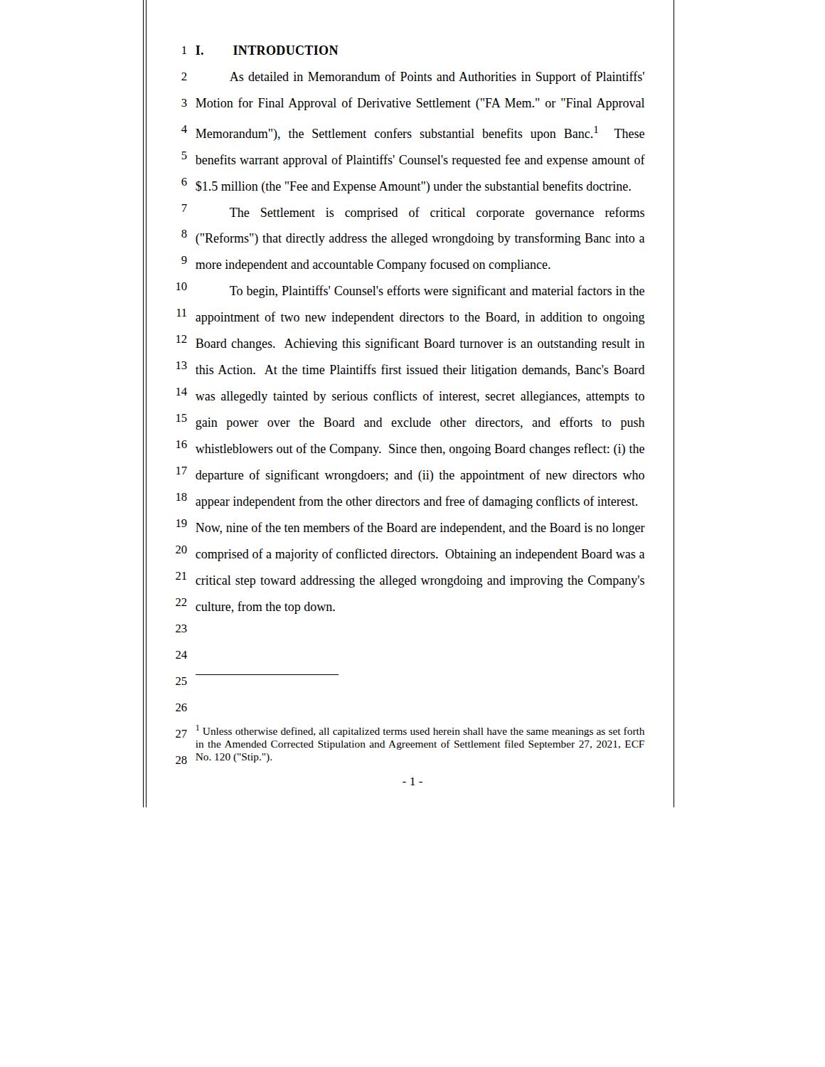1
2
3
4
5
6
7
8
9
10
11
12
13
14
15
16
17
18
19
20
21
22
23
24
25
26
I. INTRODUCTION
As detailed in Memorandum of Points and Authorities in Support of Plaintiffs' Motion for Final Approval of Derivative Settlement ("FA Mem." or "Final Approval Memorandum"), the Settlement confers substantial benefits upon Banc.1 These benefits warrant approval of Plaintiffs' Counsel's requested fee and expense amount of $1.5 million (the "Fee and Expense Amount") under the substantial benefits doctrine.
The Settlement is comprised of critical corporate governance reforms ("Reforms") that directly address the alleged wrongdoing by transforming Banc into a more independent and accountable Company focused on compliance.
To begin, Plaintiffs' Counsel's efforts were significant and material factors in the appointment of two new independent directors to the Board, in addition to ongoing Board changes. Achieving this significant Board turnover is an outstanding result in this Action. At the time Plaintiffs first issued their litigation demands, Banc's Board was allegedly tainted by serious conflicts of interest, secret allegiances, attempts to gain power over the Board and exclude other directors, and efforts to push whistleblowers out of the Company. Since then, ongoing Board changes reflect: (i) the departure of significant wrongdoers; and (ii) the appointment of new directors who appear independent from the other directors and free of damaging conflicts of interest. Now, nine of the ten members of the Board are independent, and the Board is no longer comprised of a majority of conflicted directors. Obtaining an independent Board was a critical step toward addressing the alleged wrongdoing and improving the Company's culture, from the top down.
27
28
1 Unless otherwise defined, all capitalized terms used herein shall have the same meanings as set forth in the Amended Corrected Stipulation and Agreement of Settlement filed September 27, 2021, ECF No. 120 ("Stip.").
- 1 -